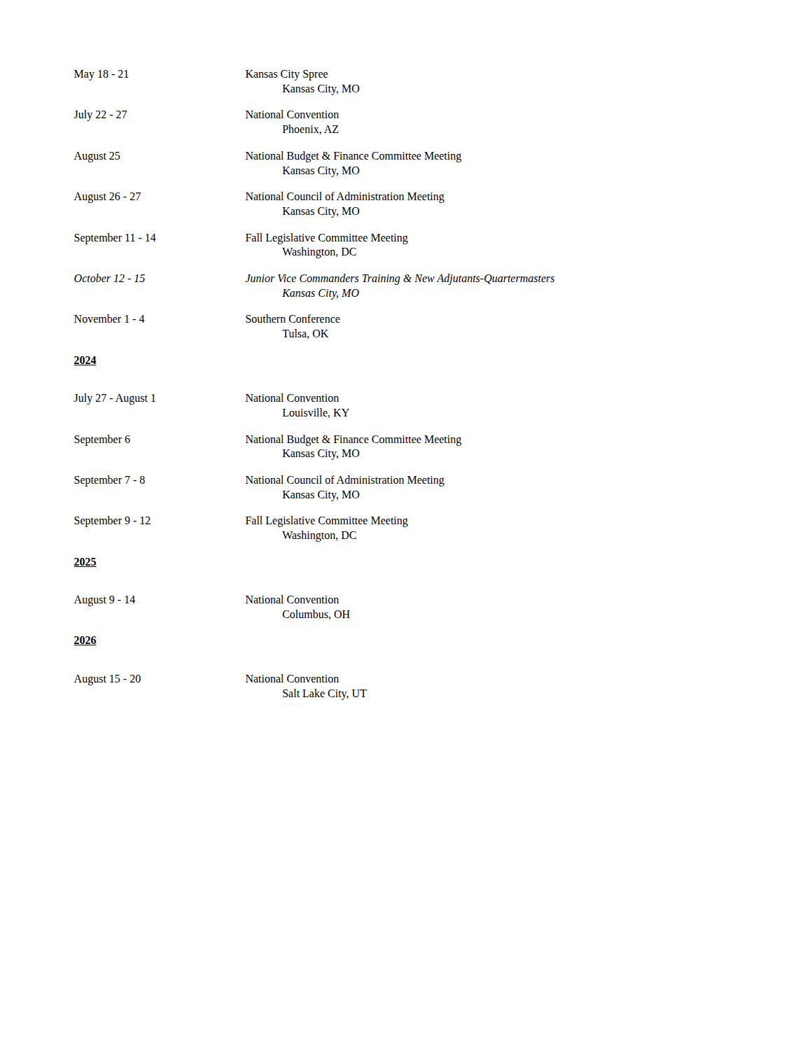| May 18 - 21 | Kansas City Spree Kansas City, MO |
| July 22 - 27 | National Convention Phoenix, AZ |
| August 25 | National Budget & Finance Committee Meeting Kansas City, MO |
| August 26 - 27 | National Council of Administration Meeting Kansas City, MO |
| September 11 - 14 | Fall Legislative Committee Meeting Washington, DC |
| October 12 - 15 | Junior Vice Commanders Training & New Adjutants-Quartermasters Kansas City, MO |
| November 1 - 4 | Southern Conference Tulsa, OK |
| 2024 |
| July 27 - August 1 | National Convention Louisville, KY |
| September 6 | National Budget & Finance Committee Meeting Kansas City, MO |
| September 7 - 8 | National Council of Administration Meeting Kansas City, MO |
| September 9 - 12 | Fall Legislative Committee Meeting Washington, DC |
| 2025 |
| August 9 - 14 | National Convention Columbus, OH |
| 2026 |
| August 15 - 20 | National Convention Salt Lake City, UT |